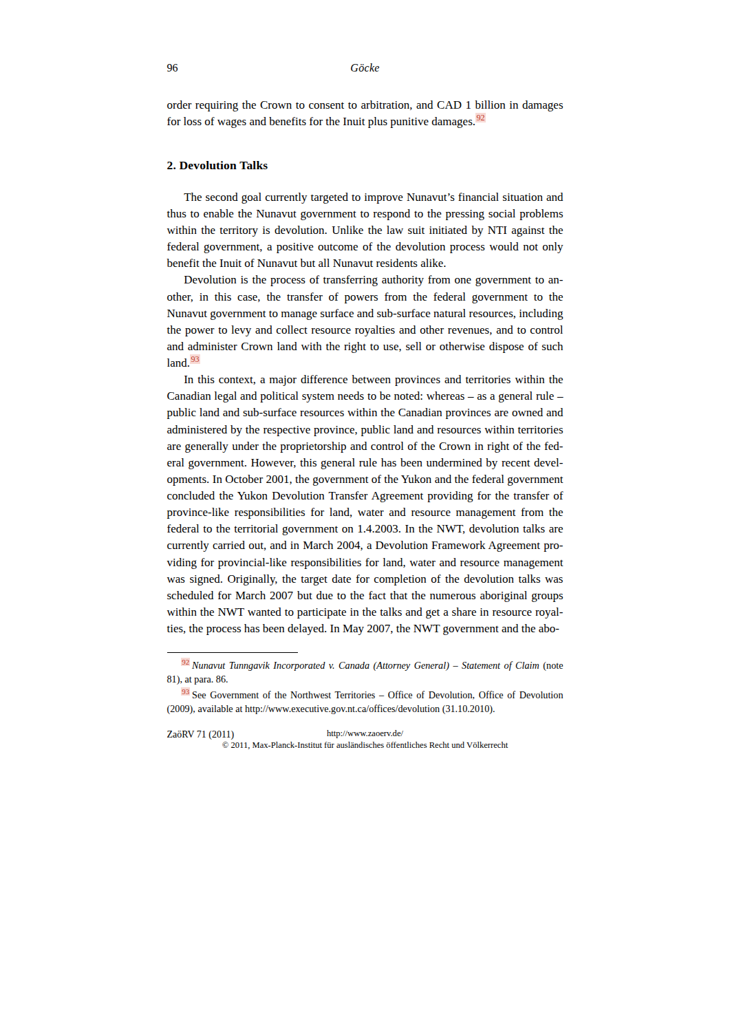96 Göcke
order requiring the Crown to consent to arbitration, and CAD 1 billion in damages for loss of wages and benefits for the Inuit plus punitive damages.92
2. Devolution Talks
The second goal currently targeted to improve Nunavut’s financial situation and thus to enable the Nunavut government to respond to the pressing social problems within the territory is devolution. Unlike the law suit initiated by NTI against the federal government, a positive outcome of the devolution process would not only benefit the Inuit of Nunavut but all Nunavut residents alike.
Devolution is the process of transferring authority from one government to another, in this case, the transfer of powers from the federal government to the Nunavut government to manage surface and sub-surface natural resources, including the power to levy and collect resource royalties and other revenues, and to control and administer Crown land with the right to use, sell or otherwise dispose of such land.93
In this context, a major difference between provinces and territories within the Canadian legal and political system needs to be noted: whereas – as a general rule – public land and sub-surface resources within the Canadian provinces are owned and administered by the respective province, public land and resources within territories are generally under the proprietorship and control of the Crown in right of the federal government. However, this general rule has been undermined by recent developments. In October 2001, the government of the Yukon and the federal government concluded the Yukon Devolution Transfer Agreement providing for the transfer of province-like responsibilities for land, water and resource management from the federal to the territorial government on 1.4.2003. In the NWT, devolution talks are currently carried out, and in March 2004, a Devolution Framework Agreement providing for provincial-like responsibilities for land, water and resource management was signed. Originally, the target date for completion of the devolution talks was scheduled for March 2007 but due to the fact that the numerous aboriginal groups within the NWT wanted to participate in the talks and get a share in resource royalties, the process has been delayed. In May 2007, the NWT government and the abo-
92Nunavut Tunngavik Incorporated v. Canada (Attorney General) – Statement of Claim (note 81), at para. 86.
93See Government of the Northwest Territories – Office of Devolution, Office of Devolution (2009), available at http://www.executive.gov.nt.ca/offices/devolution (31.10.2010).
ZaöRV 71 (2011)
http://www.zaoerv.de/
© 2011, Max-Planck-Institut für ausländisches öffentliches Recht und Völkerrecht